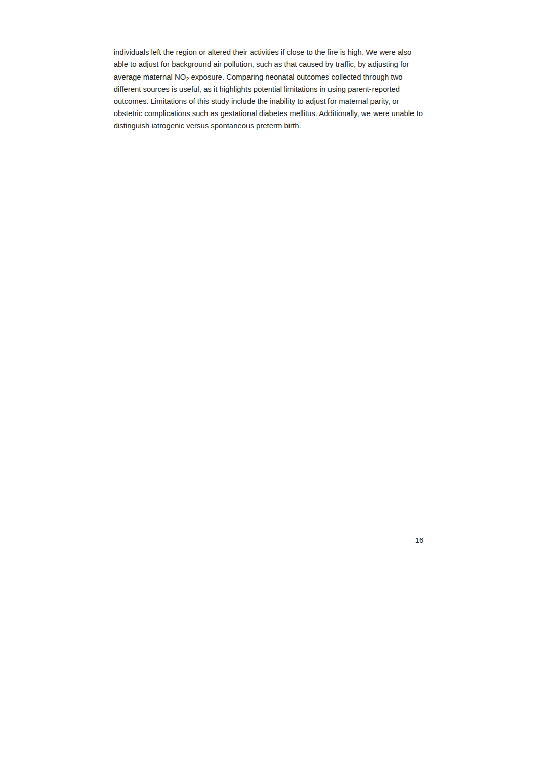individuals left the region or altered their activities if close to the fire is high. We were also able to adjust for background air pollution, such as that caused by traffic, by adjusting for average maternal NO2 exposure. Comparing neonatal outcomes collected through two different sources is useful, as it highlights potential limitations in using parent-reported outcomes. Limitations of this study include the inability to adjust for maternal parity, or obstetric complications such as gestational diabetes mellitus. Additionally, we were unable to distinguish iatrogenic versus spontaneous preterm birth.
16